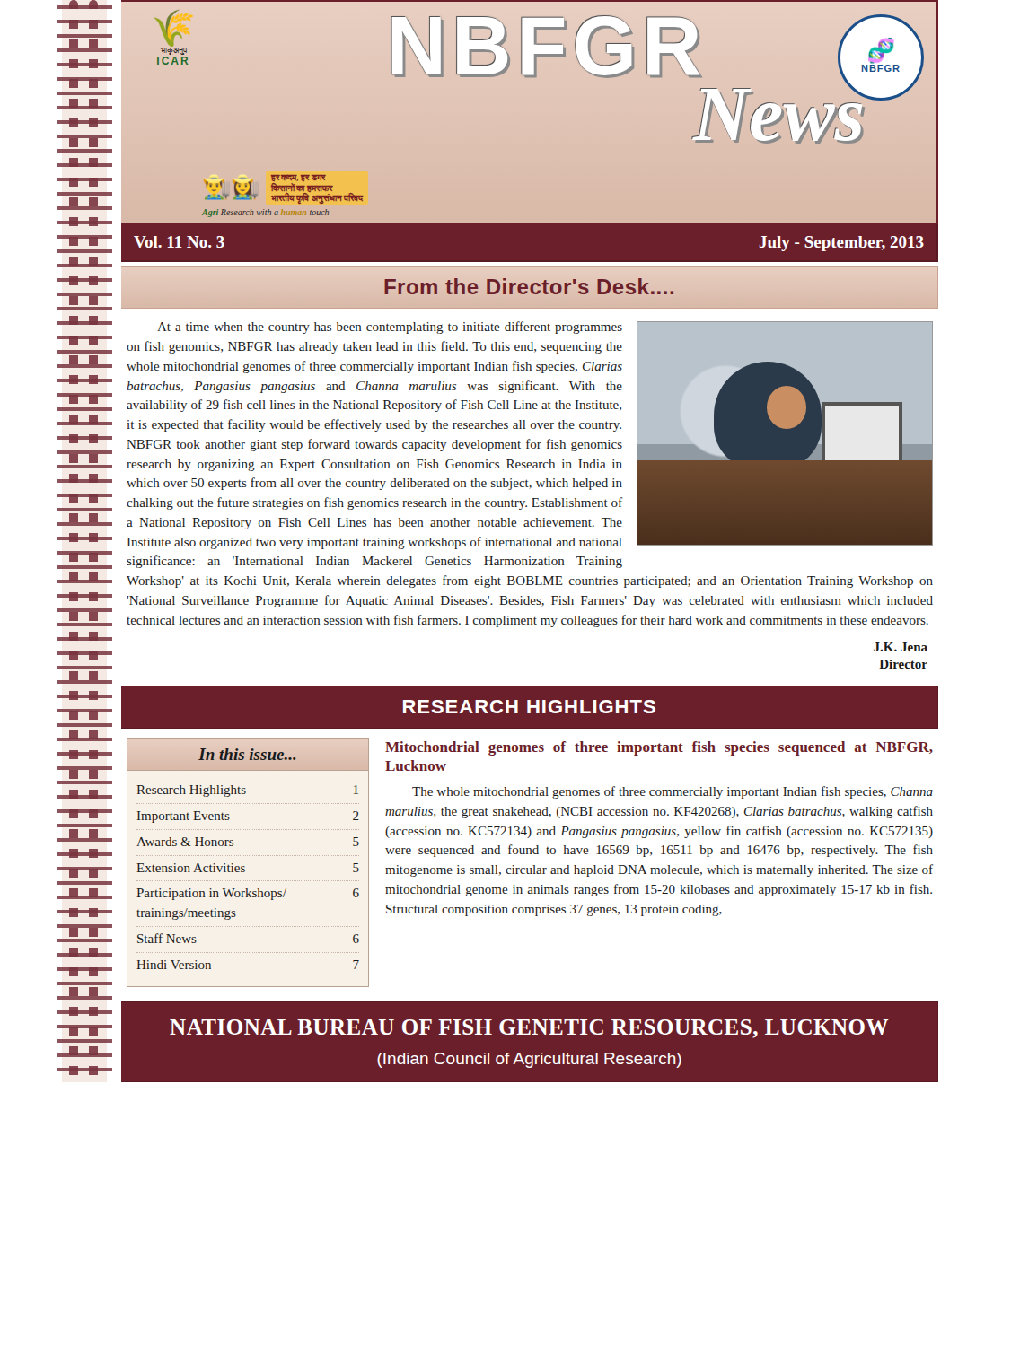🌾 भाकृअनुप ICAR
🧬 NBFGR
NBFGR
News
👨‍🌾👩‍🌾 हर कदम, हर डगर
किसानों का हमसफर
भारतीय कृषि अनुसंधान परिषद Agri Research with a human touch
Vol. 11 No. 3 July - September, 2013
From the Director's Desk....
At a time when the country has been contemplating to initiate different programmes on fish genomics, NBFGR has already taken lead in this field. To this end, sequencing the whole mitochondrial genomes of three commercially important Indian fish species, Clarias batrachus, Pangasius pangasius and Channa marulius was significant. With the availability of 29 fish cell lines in the National Repository of Fish Cell Line at the Institute, it is expected that facility would be effectively used by the researches all over the country. NBFGR took another giant step forward towards capacity development for fish genomics research by organizing an Expert Consultation on Fish Genomics Research in India in which over 50 experts from all over the country deliberated on the subject, which helped in chalking out the future strategies on fish genomics research in the country. Establishment of a National Repository on Fish Cell Lines has been another notable achievement. The Institute also organized two very important training workshops of international and national significance: an 'International Indian Mackerel Genetics Harmonization Training Workshop' at its Kochi Unit, Kerala wherein delegates from eight BOBLME countries participated; and an Orientation Training Workshop on 'National Surveillance Programme for Aquatic Animal Diseases'. Besides, Fish Farmers' Day was celebrated with enthusiasm which included technical lectures and an interaction session with fish farmers. I compliment my colleagues for their hard work and commitments in these endeavors.
J.K. Jena
Director
RESEARCH HIGHLIGHTS
In this issue...
Research Highlights 1
Important Events 2
Awards & Honors 5
Extension Activities 5
Participation in Workshops/
trainings/meetings 6
Staff News 6
Hindi Version 7
Mitochondrial genomes of three important fish species sequenced at NBFGR, Lucknow
The whole mitochondrial genomes of three commercially important Indian fish species, Channa marulius, the great snakehead, (NCBI accession no. KF420268), Clarias batrachus, walking catfish (accession no. KC572134) and Pangasius pangasius, yellow fin catfish (accession no. KC572135) were sequenced and found to have 16569 bp, 16511 bp and 16476 bp, respectively. The fish mitogenome is small, circular and haploid DNA molecule, which is maternally inherited. The size of mitochondrial genome in animals ranges from 15-20 kilobases and approximately 15-17 kb in fish. Structural composition comprises 37 genes, 13 protein coding,
NATIONAL BUREAU OF FISH GENETIC RESOURCES, LUCKNOW
(Indian Council of Agricultural Research)